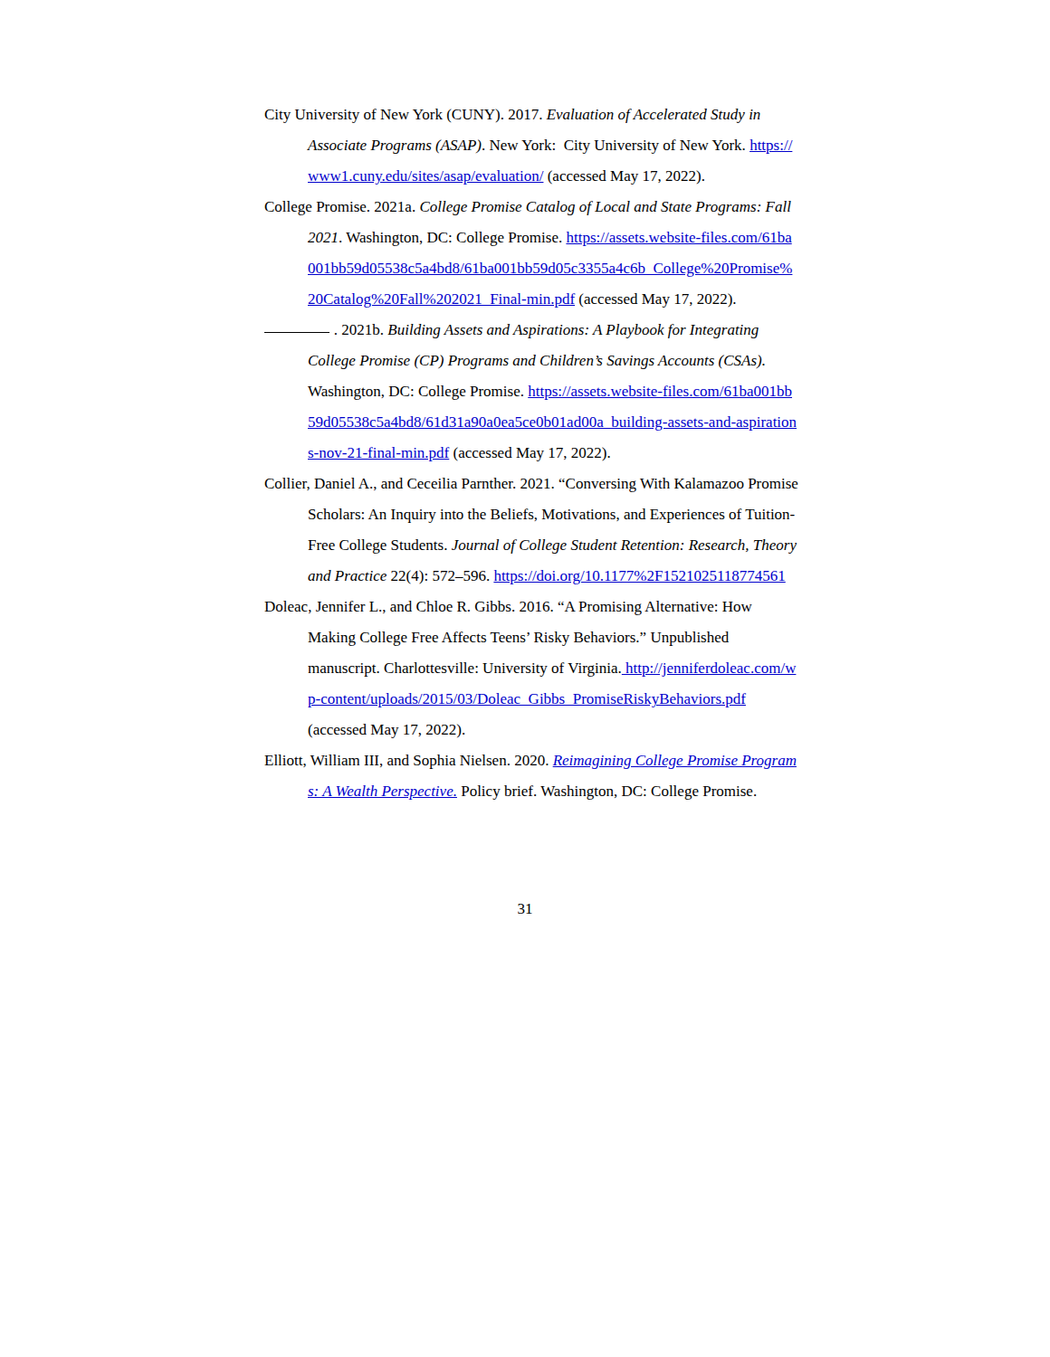City University of New York (CUNY). 2017. Evaluation of Accelerated Study in Associate Programs (ASAP). New York: City University of New York. https://www1.cuny.edu/sites/asap/evaluation/ (accessed May 17, 2022).
College Promise. 2021a. College Promise Catalog of Local and State Programs: Fall 2021. Washington, DC: College Promise. https://assets.website-files.com/61ba001bb59d05538c5a4bd8/61ba001bb59d05c3355a4c6b_College%20Promise%20Catalog%20Fall%202021_Final-min.pdf (accessed May 17, 2022).
. 2021b. Building Assets and Aspirations: A Playbook for Integrating College Promise (CP) Programs and Children’s Savings Accounts (CSAs). Washington, DC: College Promise. https://assets.website-files.com/61ba001bb59d05538c5a4bd8/61d31a90a0ea5ce0b01ad00a_building-assets-and-aspirations-nov-21-final-min.pdf (accessed May 17, 2022).
Collier, Daniel A., and Ceceilia Parnther. 2021. “Conversing With Kalamazoo Promise Scholars: An Inquiry into the Beliefs, Motivations, and Experiences of Tuition-Free College Students. Journal of College Student Retention: Research, Theory and Practice 22(4): 572–596. https://doi.org/10.1177%2F1521025118774561
Doleac, Jennifer L., and Chloe R. Gibbs. 2016. “A Promising Alternative: How Making College Free Affects Teens’ Risky Behaviors.” Unpublished manuscript. Charlottesville: University of Virginia. http://jenniferdoleac.com/wp-content/uploads/2015/03/Doleac_Gibbs_PromiseRiskyBehaviors.pdf (accessed May 17, 2022).
Elliott, William III, and Sophia Nielsen. 2020. Reimagining College Promise Programs: A Wealth Perspective. Policy brief. Washington, DC: College Promise.
31